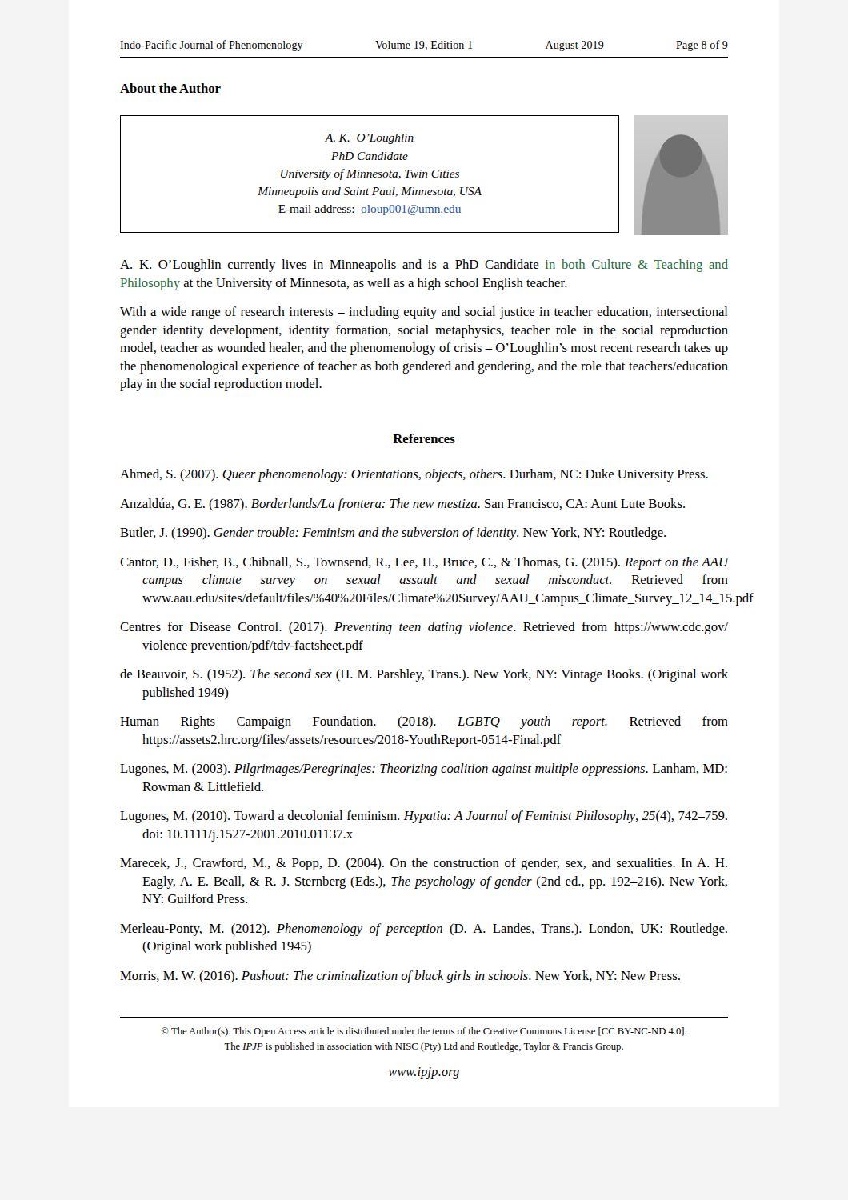Indo-Pacific Journal of Phenomenology Volume 19, Edition 1 August 2019 Page 8 of 9
About the Author
A. K. O’Loughlin
PhD Candidate
University of Minnesota, Twin Cities
Minneapolis and Saint Paul, Minnesota, USA
E-mail address: oloup001@umn.edu
A. K. O’Loughlin currently lives in Minneapolis and is a PhD Candidate in both Culture & Teaching and Philosophy at the University of Minnesota, as well as a high school English teacher.
With a wide range of research interests – including equity and social justice in teacher education, intersectional gender identity development, identity formation, social metaphysics, teacher role in the social reproduction model, teacher as wounded healer, and the phenomenology of crisis – O’Loughlin’s most recent research takes up the phenomenological experience of teacher as both gendered and gendering, and the role that teachers/education play in the social reproduction model.
References
Ahmed, S. (2007). Queer phenomenology: Orientations, objects, others. Durham, NC: Duke University Press.
Anzaldúa, G. E. (1987). Borderlands/La frontera: The new mestiza. San Francisco, CA: Aunt Lute Books.
Butler, J. (1990). Gender trouble: Feminism and the subversion of identity. New York, NY: Routledge.
Cantor, D., Fisher, B., Chibnall, S., Townsend, R., Lee, H., Bruce, C., & Thomas, G. (2015). Report on the AAU campus climate survey on sexual assault and sexual misconduct. Retrieved from www.aau.edu/sites/default/files/%40%20Files/Climate%20Survey/AAU_Campus_Climate_Survey_12_14_15.pdf
Centres for Disease Control. (2017). Preventing teen dating violence. Retrieved from https://www.cdc.gov/ violence prevention/pdf/tdv-factsheet.pdf
de Beauvoir, S. (1952). The second sex (H. M. Parshley, Trans.). New York, NY: Vintage Books. (Original work published 1949)
Human Rights Campaign Foundation. (2018). LGBTQ youth report. Retrieved from https://assets2.hrc.org/files/assets/resources/2018-YouthReport-0514-Final.pdf
Lugones, M. (2003). Pilgrimages/Peregrinajes: Theorizing coalition against multiple oppressions. Lanham, MD: Rowman & Littlefield.
Lugones, M. (2010). Toward a decolonial feminism. Hypatia: A Journal of Feminist Philosophy, 25(4), 742–759. doi: 10.1111/j.1527-2001.2010.01137.x
Marecek, J., Crawford, M., & Popp, D. (2004). On the construction of gender, sex, and sexualities. In A. H. Eagly, A. E. Beall, & R. J. Sternberg (Eds.), The psychology of gender (2nd ed., pp. 192–216). New York, NY: Guilford Press.
Merleau-Ponty, M. (2012). Phenomenology of perception (D. A. Landes, Trans.). London, UK: Routledge. (Original work published 1945)
Morris, M. W. (2016). Pushout: The criminalization of black girls in schools. New York, NY: New Press.
© The Author(s). This Open Access article is distributed under the terms of the Creative Commons License [CC BY-NC-ND 4.0].
The IPJP is published in association with NISC (Pty) Ltd and Routledge, Taylor & Francis Group.
www.ipjp.org